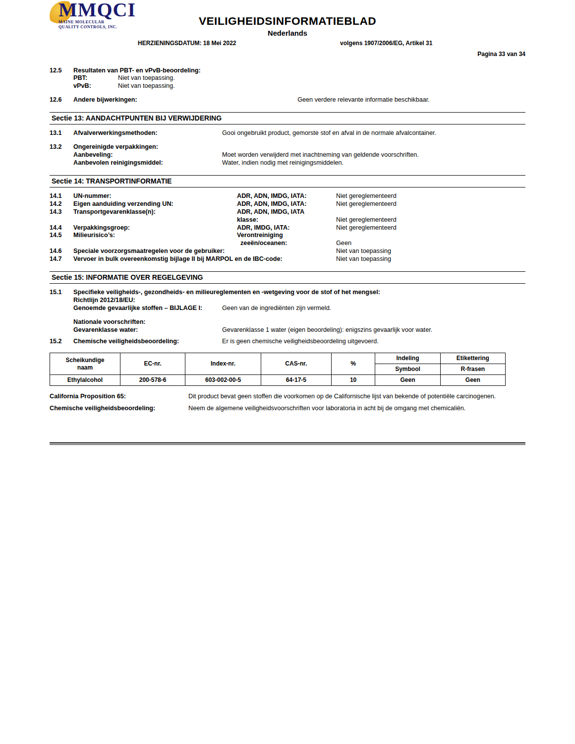MMQCI
MAINE MOLECULAR
QUALITY CONTROLS, INC.
VEILIGHEIDSINFORMATIEBLAD
Nederlands
| | HERZIENINGSDATUM: 18 Mei 2022 | volgens 1907/2006/EG, Artikel 31 | |
Pagina 33 van 34
| 12.5 | Resultaten van PBT- en vPvB-beoordeling: |
| | PBT: | Niet van toepassing. | |
| | vPvB: | Niet van toepassing. | |
| 12.6 | Andere bijwerkingen: | Geen verdere relevante informatie beschikbaar. |
Sectie 13: AANDACHTPUNTEN BIJ VERWIJDERING
| 13.1 | Afvalverwerkingsmethoden: | Gooi ongebruikt product, gemorste stof en afval in de normale afvalcontainer. |
| 13.2 | Ongereinigde verpakkingen: |
| | Aanbeveling: | Moet worden verwijderd met inachtneming van geldende voorschriften. |
| | Aanbevolen reinigingsmiddel: | Water, indien nodig met reinigingsmiddelen. |
Sectie 14: TRANSPORTINFORMATIE
| 14.1 | UN-nummer: | ADR, ADN, IMDG, IATA: | Niet gereglementeerd |
| 14.2 | Eigen aanduiding verzending UN: | ADR, ADN, IMDG, IATA: | Niet gereglementeerd |
| 14.3 | Transportgevarenklasse(n): | ADR, ADN, IMDG, IATA klasse: | Niet gereglementeerd |
| 14.4 | Verpakkingsgroep: | ADR, IMDG, IATA: | Niet gereglementeerd |
| 14.5 | Milieurisico’s: | Verontreiniging zeeën/oceanen: | Geen |
| 14.6 | Speciale voorzorgsmaatregelen voor de gebruiker: | Niet van toepassing |
| 14.7 | Vervoer in bulk overeenkomstig bijlage II bij MARPOL en de IBC-code: | Niet van toepassing |
Sectie 15: INFORMATIE OVER REGELGEVING
| 15.1 | Specifieke veiligheids-, gezondheids- en milieureglementen en -wetgeving voor de stof of het mengsel: |
| | Richtlijn 2012/18/EU: |
| | Genoemde gevaarlijke stoffen – BIJLAGE I: | Geen van de ingrediënten zijn vermeld. |
| | Nationale voorschriften: |
| | Gevarenklasse water: | Gevarenklasse 1 water (eigen beoordeling): enigszins gevaarlijk voor water. |
| 15.2 | Chemische veiligheidsbeoordeling: | Er is geen chemische veiligheidsbeoordeling uitgevoerd. |
| Scheikundige naam | EC-nr. | Index-nr. | CAS-nr. | % | Indeling | Etikettering |
| --- | --- | --- | --- | --- | --- | --- |
| Symbool | R-frasen |
| Ethylalcohol | 200-578-6 | 603-002-00-5 | 64-17-5 | 10 | Geen | Geen |
California Proposition 65:
Dit product bevat geen stoffen die voorkomen op de Californische lijst van bekende of potentiële carcinogenen.
Chemische veiligheidsbeoordeling:
Neem de algemene veiligheidsvoorschriften voor laboratoria in acht bij de omgang met chemicaliën.